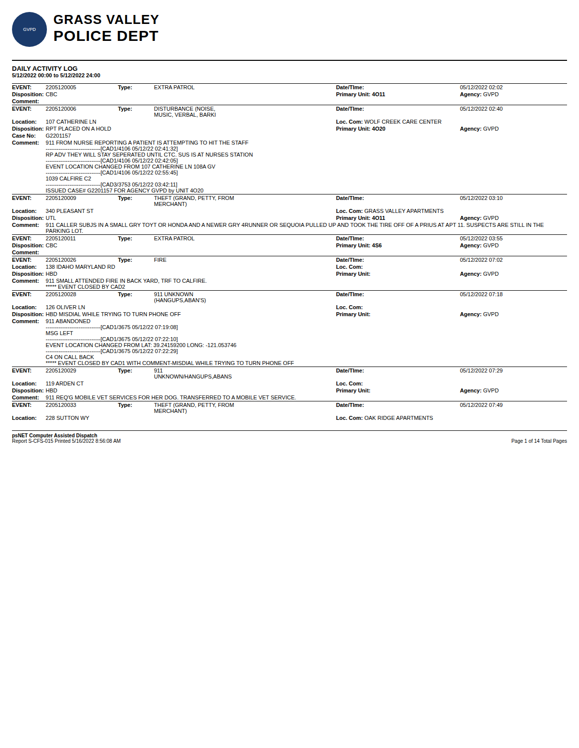GVPD
GRASS VALLEY
POLICE DEPT
DAILY ACTIVITY LOG
5/12/2022 00:00 to 5/12/2022 24:00
| EVENT: | 2205120005 | Type: | EXTRA PATROL | Date/TIme: | 05/12/2022 02:02 |
| Disposition: | CBC | | | Primary Unit: 4O11 | Agency: GVPD |
| Comment: | |
| EVENT: | 2205120006 | Type: | DISTURBANCE (NOISE, MUSIC, VERBAL, BARKI | Date/TIme: | 05/12/2022 02:40 |
| Location: | 107 CATHERINE LN | Loc. Com: WOLF CREEK CARE CENTER |
| Disposition: | RPT PLACED ON A HOLD | Primary Unit: 4O20 | Agency: GVPD |
| Case No: | G2201157 |
| Comment: | 911 FROM NURSE REPORTING A PATIENT IS ATTEMPTING TO HIT THE STAFF ------------------------------[CAD1/4106 05/12/22 02:41:32] RP ADV THEY WILL STAY SEPERATED UNTIL CTC. SUS IS AT NURSES STATION ------------------------------[CAD1/4106 05/12/22 02:42:05] EVENT LOCATION CHANGED FROM 107 CATHERINE LN 108A GV ------------------------------[CAD1/4106 05/12/22 02:55:45] 1039 CALFIRE C2 ------------------------------[CAD3/3753 05/12/22 03:42:11] ISSUED CASE# G2201157 FOR AGENCY GVPD by UNIT 4O20 |
| EVENT: | 2205120009 | Type: | THEFT (GRAND, PETTY, FROM MERCHANT) | Date/TIme: | 05/12/2022 03:10 |
| Location: | 340 PLEASANT ST | Loc. Com: GRASS VALLEY APARTMENTS |
| Disposition: | UTL | Primary Unit: 4O11 | Agency: GVPD |
| Comment: | 911 CALLER SUBJS IN A SMALL GRY TOYT OR HONDA AND A NEWER GRY 4RUNNER OR SEQUOIA PULLED UP AND TOOK THE TIRE OFF OF A PRIUS AT APT 11. SUSPECTS ARE STILL IN THE PARKING LOT. |
| EVENT: | 2205120011 | Type: | EXTRA PATROL | Date/TIme: | 05/12/2022 03:55 |
| Disposition: | CBC | Primary Unit: 4S6 | Agency: GVPD |
| Comment: | |
| EVENT: | 2205120026 | Type: | FIRE | Date/TIme: | 05/12/2022 07:02 |
| Location: | 138 IDAHO MARYLAND RD | Loc. Com: |
| Disposition: | HBD | Primary Unit: | Agency: GVPD |
| Comment: | 911 SMALL ATTENDED FIRE IN BACK YARD, TRF TO CALFIRE. ***** EVENT CLOSED BY CAD2 |
| EVENT: | 2205120028 | Type: | 911 UNKNOWN (HANGUPS,ABAN'S) | Date/TIme: | 05/12/2022 07:18 |
| Location: | 126 OLIVER LN | Loc. Com: |
| Disposition: | HBD MISDIAL WHILE TRYING TO TURN PHONE OFF | Primary Unit: | Agency: GVPD |
| Comment: | 911 ABANDONED ------------------------------[CAD1/3675 05/12/22 07:19:08] MSG LEFT ------------------------------[CAD1/3675 05/12/22 07:22:10] EVENT LOCATION CHANGED FROM LAT: 39.24159200 LONG: -121.053746 ------------------------------[CAD1/3675 05/12/22 07:22:29] C4 ON CALL BACK ***** EVENT CLOSED BY CAD1 WITH COMMENT-MISDIAL WHILE TRYING TO TURN PHONE OFF |
| EVENT: | 2205120029 | Type: | 911 UNKNOWN/HANGUPS,ABANS | Date/TIme: | 05/12/2022 07:29 |
| Location: | 119 ARDEN CT | Loc. Com: |
| Disposition: | HBD | Primary Unit: | Agency: GVPD |
| Comment: | 911 REQ'G MOBILE VET SERVICES FOR HER DOG. TRANSFERRED TO A MOBILE VET SERVICE. |
| EVENT: | 2205120033 | Type: | THEFT (GRAND, PETTY, FROM MERCHANT) | Date/TIme: | 05/12/2022 07:49 |
| Location: | 228 SUTTON WY | Loc. Com: OAK RIDGE APARTMENTS |
psNET Computer Assisted Dispatch
Report S-CFS-015 Printed 5/16/2022 8:56:08 AM Page 1 of 14 Total Pages